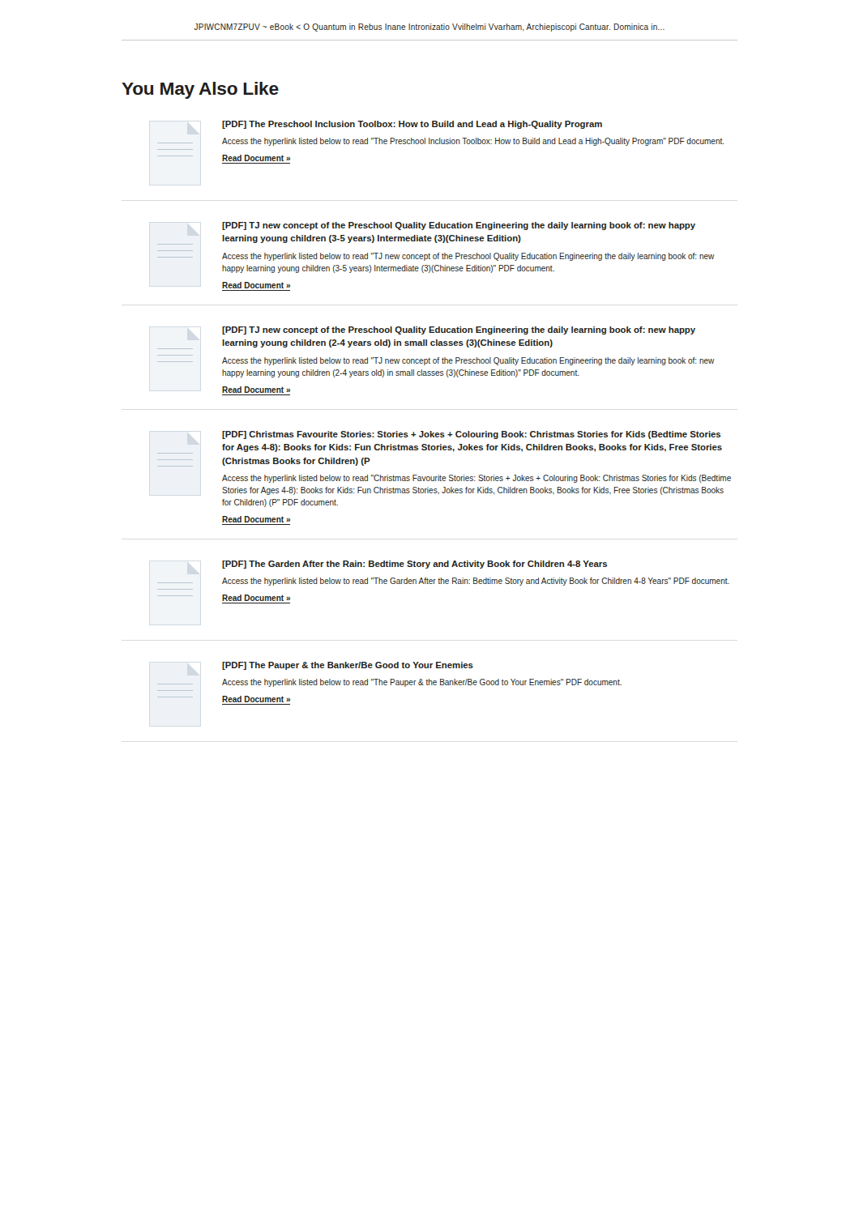JPIWCNM7ZPUV ~ eBook < O Quantum in Rebus Inane Intronizatio Vvilhelmi Vvarham, Archiepiscopi Cantuar. Dominica in...
You May Also Like
[PDF] The Preschool Inclusion Toolbox: How to Build and Lead a High-Quality Program
Access the hyperlink listed below to read "The Preschool Inclusion Toolbox: How to Build and Lead a High-Quality Program" PDF document.
Read Document »
[PDF] TJ new concept of the Preschool Quality Education Engineering the daily learning book of: new happy learning young children (3-5 years) Intermediate (3)(Chinese Edition)
Access the hyperlink listed below to read "TJ new concept of the Preschool Quality Education Engineering the daily learning book of: new happy learning young children (3-5 years) Intermediate (3)(Chinese Edition)" PDF document.
Read Document »
[PDF] TJ new concept of the Preschool Quality Education Engineering the daily learning book of: new happy learning young children (2-4 years old) in small classes (3)(Chinese Edition)
Access the hyperlink listed below to read "TJ new concept of the Preschool Quality Education Engineering the daily learning book of: new happy learning young children (2-4 years old) in small classes (3)(Chinese Edition)" PDF document.
Read Document »
[PDF] Christmas Favourite Stories: Stories + Jokes + Colouring Book: Christmas Stories for Kids (Bedtime Stories for Ages 4-8): Books for Kids: Fun Christmas Stories, Jokes for Kids, Children Books, Books for Kids, Free Stories (Christmas Books for Children) (P
Access the hyperlink listed below to read "Christmas Favourite Stories: Stories + Jokes + Colouring Book: Christmas Stories for Kids (Bedtime Stories for Ages 4-8): Books for Kids: Fun Christmas Stories, Jokes for Kids, Children Books, Books for Kids, Free Stories (Christmas Books for Children) (P" PDF document.
Read Document »
[PDF] The Garden After the Rain: Bedtime Story and Activity Book for Children 4-8 Years
Access the hyperlink listed below to read "The Garden After the Rain: Bedtime Story and Activity Book for Children 4-8 Years" PDF document.
Read Document »
[PDF] The Pauper & the Banker/Be Good to Your Enemies
Access the hyperlink listed below to read "The Pauper & the Banker/Be Good to Your Enemies" PDF document.
Read Document »